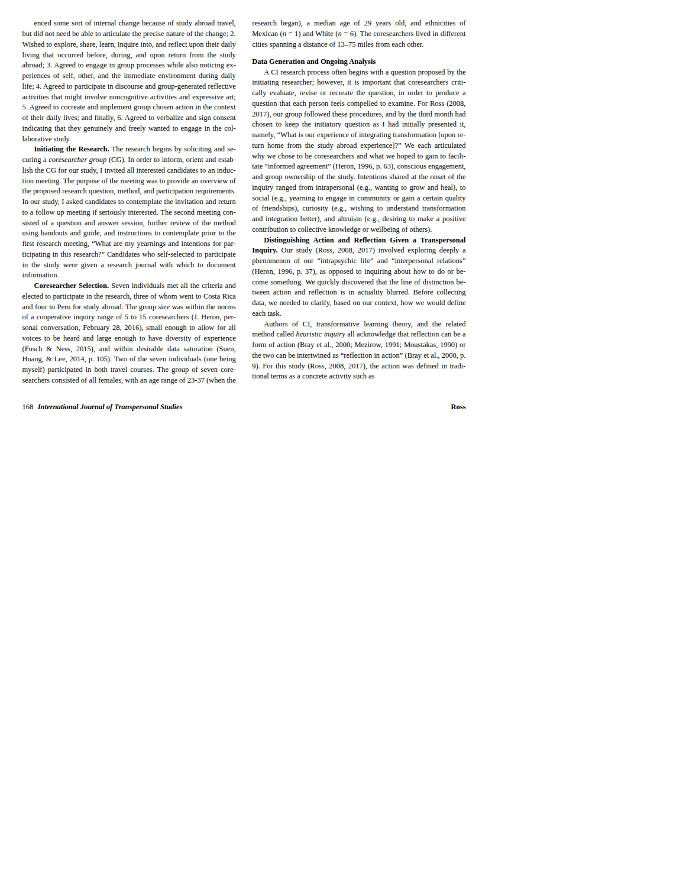enced some sort of internal change because of study abroad travel, but did not need be able to articulate the precise nature of the change; 2. Wished to explore, share, learn, inquire into, and reflect upon their daily living that occurred before, during, and upon return from the study abroad; 3. Agreed to engage in group processes while also noticing experiences of self, other, and the immediate environment during daily life; 4. Agreed to participate in discourse and group-generated reflective activities that might involve noncognitive activities and expressive art; 5. Agreed to cocreate and implement group chosen action in the context of their daily lives; and finally, 6. Agreed to verbalize and sign consent indicating that they genuinely and freely wanted to engage in the collaborative study.
Initiating the Research. The research begins by soliciting and securing a coresearcher group (CG). In order to inform, orient and establish the CG for our study, I invited all interested candidates to an induction meeting. The purpose of the meeting was to provide an overview of the proposed research question, method, and participation requirements. In our study, I asked candidates to contemplate the invitation and return to a follow up meeting if seriously interested. The second meeting consisted of a question and answer session, further review of the method using handouts and guide, and instructions to contemplate prior to the first research meeting, “What are my yearnings and intentions for participating in this research?” Candidates who self-selected to participate in the study were given a research journal with which to document information.
Coresearcher Selection. Seven individuals met all the criteria and elected to participate in the research, three of whom went to Costa Rica and four to Peru for study abroad. The group size was within the norms of a cooperative inquiry range of 5 to 15 coresearchers (J. Heron, personal conversation, February 28, 2016), small enough to allow for all voices to be heard and large enough to have diversity of experience (Fusch & Ness, 2015), and within desirable data saturation (Suen, Huang, & Lee, 2014, p. 105). Two of the seven individuals (one being myself) participated in both travel courses. The group of seven coresearchers consisted of all females, with an age range of 23-37 (when the research began), a median age of 29 years old, and ethnicities of Mexican (n = 1) and White (n = 6). The coresearchers lived in different cities spanning a distance of 13–75 miles from each other.
Data Generation and Ongoing Analysis
A CI research process often begins with a question proposed by the initiating researcher; however, it is important that coresearchers critically evaluate, revise or recreate the question, in order to produce a question that each person feels compelled to examine. For Ross (2008, 2017), our group followed these procedures, and by the third month had chosen to keep the initiatory question as I had initially presented it, namely, “What is our experience of integrating transformation [upon return home from the study abroad experience]?” We each articulated why we chose to be coresearchers and what we hoped to gain to facilitate “informed agreement” (Heron, 1996, p. 63), conscious engagement, and group ownership of the study. Intentions shared at the onset of the inquiry ranged from intrapersonal (e.g., wanting to grow and heal), to social (e.g., yearning to engage in community or gain a certain quality of friendships), curiosity (e.g., wishing to understand transformation and integration better), and altruism (e.g., desiring to make a positive contribution to collective knowledge or wellbeing of others).
Distinguishing Action and Reflection Given a Transpersonal Inquiry. Our study (Ross, 2008, 2017) involved exploring deeply a phenomenon of our “intrapsychic life” and “interpersonal relations” (Heron, 1996, p. 37), as opposed to inquiring about how to do or become something. We quickly discovered that the line of distinction between action and reflection is in actuality blurred. Before collecting data, we needed to clarify, based on our context, how we would define each task.
Authors of CI, transformative learning theory, and the related method called heuristic inquiry all acknowledge that reflection can be a form of action (Bray et al., 2000; Mezirow, 1991; Moustakas, 1990) or the two can be intertwined as “reflection in action” (Bray et al., 2000, p. 9). For this study (Ross, 2008, 2017), the action was defined in traditional terms as a concrete activity such as
168 International Journal of Transpersonal Studies
Ross